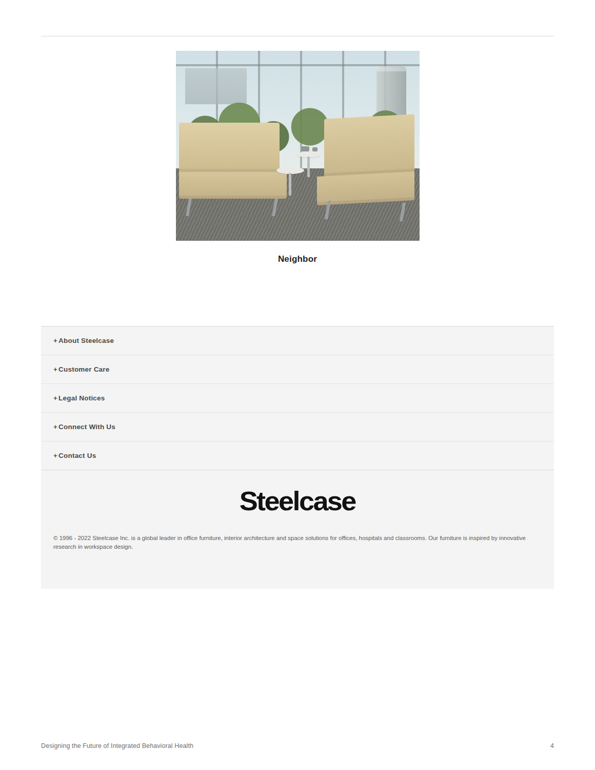Neighbor
+About Steelcase
+Customer Care
+Legal Notices
+Connect With Us
+Contact Us
Steelcase
© 1996 - 2022 Steelcase Inc. is a global leader in office furniture, interior architecture and space solutions for offices, hospitals and classrooms. Our furniture is inspired by innovative research in workspace design.
Designing the Future of Integrated Behavioral Health 4